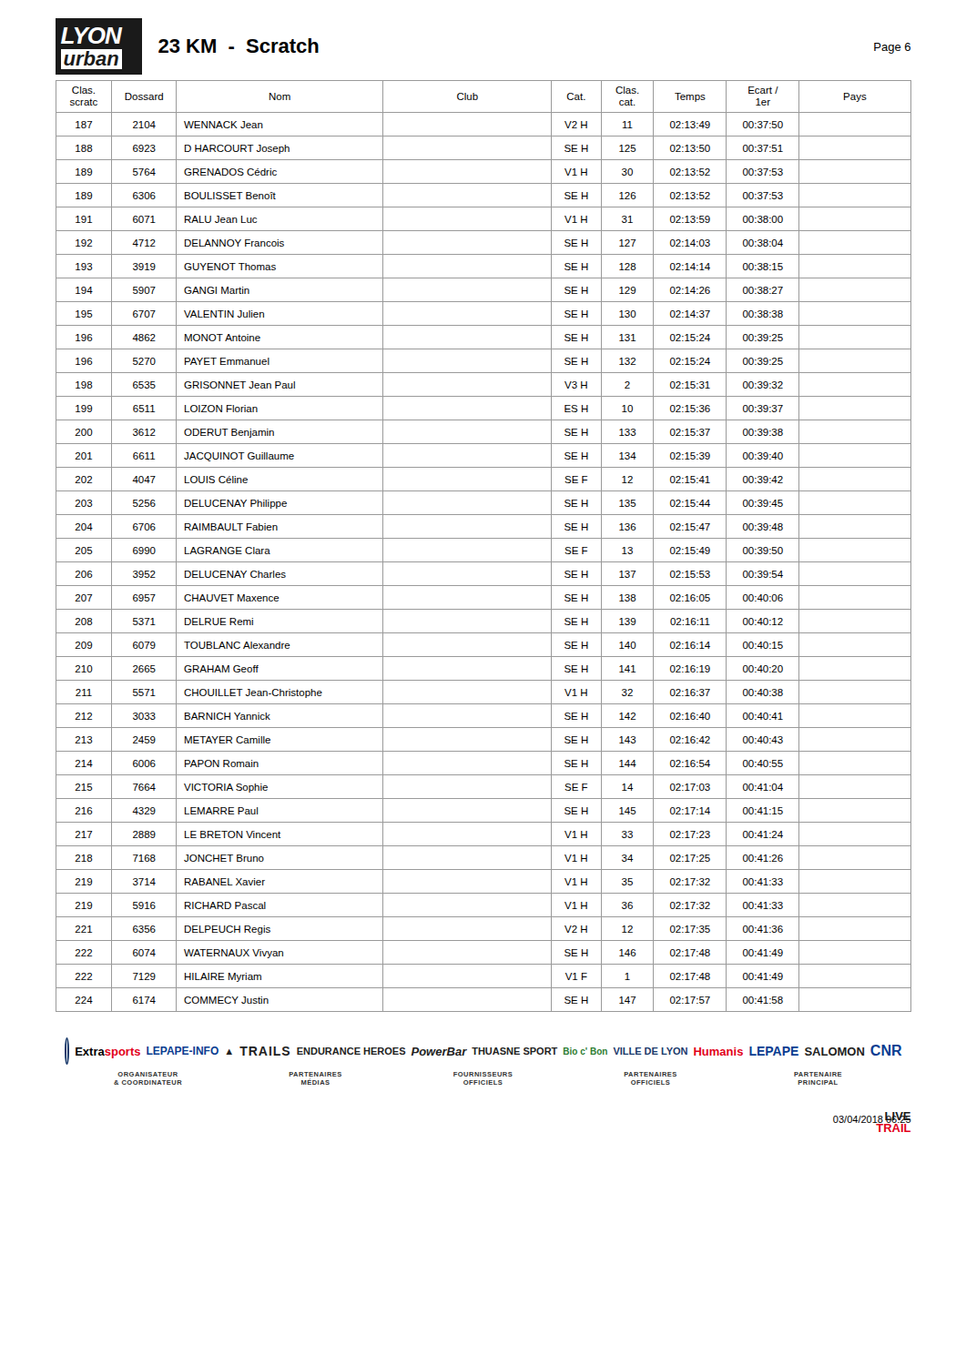LYON urban
23 KM - Scratch
Page 6
| Clas. scratc | Dossard | Nom | Club | Cat. | Clas. cat. | Temps | Ecart / 1er | Pays |
| --- | --- | --- | --- | --- | --- | --- | --- | --- |
| 187 | 2104 | WENNACK Jean | | V2 H | 11 | 02:13:49 | 00:37:50 | |
| 188 | 6923 | D HARCOURT Joseph | | SE H | 125 | 02:13:50 | 00:37:51 | |
| 189 | 5764 | GRENADOS Cédric | | V1 H | 30 | 02:13:52 | 00:37:53 | |
| 189 | 6306 | BOULISSET Benoît | | SE H | 126 | 02:13:52 | 00:37:53 | |
| 191 | 6071 | RALU Jean Luc | | V1 H | 31 | 02:13:59 | 00:38:00 | |
| 192 | 4712 | DELANNOY Francois | | SE H | 127 | 02:14:03 | 00:38:04 | |
| 193 | 3919 | GUYENOT Thomas | | SE H | 128 | 02:14:14 | 00:38:15 | |
| 194 | 5907 | GANGI Martin | | SE H | 129 | 02:14:26 | 00:38:27 | |
| 195 | 6707 | VALENTIN Julien | | SE H | 130 | 02:14:37 | 00:38:38 | |
| 196 | 4862 | MONOT Antoine | | SE H | 131 | 02:15:24 | 00:39:25 | |
| 196 | 5270 | PAYET Emmanuel | | SE H | 132 | 02:15:24 | 00:39:25 | |
| 198 | 6535 | GRISONNET Jean Paul | | V3 H | 2 | 02:15:31 | 00:39:32 | |
| 199 | 6511 | LOIZON Florian | | ES H | 10 | 02:15:36 | 00:39:37 | |
| 200 | 3612 | ODERUT Benjamin | | SE H | 133 | 02:15:37 | 00:39:38 | |
| 201 | 6611 | JACQUINOT Guillaume | | SE H | 134 | 02:15:39 | 00:39:40 | |
| 202 | 4047 | LOUIS Céline | | SE F | 12 | 02:15:41 | 00:39:42 | |
| 203 | 5256 | DELUCENAY Philippe | | SE H | 135 | 02:15:44 | 00:39:45 | |
| 204 | 6706 | RAIMBAULT Fabien | | SE H | 136 | 02:15:47 | 00:39:48 | |
| 205 | 6990 | LAGRANGE Clara | | SE F | 13 | 02:15:49 | 00:39:50 | |
| 206 | 3952 | DELUCENAY Charles | | SE H | 137 | 02:15:53 | 00:39:54 | |
| 207 | 6957 | CHAUVET Maxence | | SE H | 138 | 02:16:05 | 00:40:06 | |
| 208 | 5371 | DELRUE Remi | | SE H | 139 | 02:16:11 | 00:40:12 | |
| 209 | 6079 | TOUBLANC Alexandre | | SE H | 140 | 02:16:14 | 00:40:15 | |
| 210 | 2665 | GRAHAM Geoff | | SE H | 141 | 02:16:19 | 00:40:20 | |
| 211 | 5571 | CHOUILLET Jean-Christophe | | V1 H | 32 | 02:16:37 | 00:40:38 | |
| 212 | 3033 | BARNICH Yannick | | SE H | 142 | 02:16:40 | 00:40:41 | |
| 213 | 2459 | METAYER Camille | | SE H | 143 | 02:16:42 | 00:40:43 | |
| 214 | 6006 | PAPON Romain | | SE H | 144 | 02:16:54 | 00:40:55 | |
| 215 | 7664 | VICTORIA Sophie | | SE F | 14 | 02:17:03 | 00:41:04 | |
| 216 | 4329 | LEMARRE Paul | | SE H | 145 | 02:17:14 | 00:41:15 | |
| 217 | 2889 | LE BRETON Vincent | | V1 H | 33 | 02:17:23 | 00:41:24 | |
| 218 | 7168 | JONCHET Bruno | | V1 H | 34 | 02:17:25 | 00:41:26 | |
| 219 | 3714 | RABANEL Xavier | | V1 H | 35 | 02:17:32 | 00:41:33 | |
| 219 | 5916 | RICHARD Pascal | | V1 H | 36 | 02:17:32 | 00:41:33 | |
| 221 | 6356 | DELPEUCH Regis | | V2 H | 12 | 02:17:35 | 00:41:36 | |
| 222 | 6074 | WATERNAUX Vivyan | | SE H | 146 | 02:17:48 | 00:41:49 | |
| 222 | 7129 | HILAIRE Myriam | | V1 F | 1 | 02:17:48 | 00:41:49 | |
| 224 | 6174 | COMMECY Justin | | SE H | 147 | 02:17:57 | 00:41:58 | |
Extrasports LEPAPE-INFO ▲ TRAILS ENDURANCE HEROES PowerBar THUASNE SPORT Bio c' Bon VILLE DE LYON Humanis LEPAPE SALOMON CNR
ORGANISATEUR
& COORDINATEUR
PARTENAIRES
MÉDIAS
FOURNISSEURS
OFFICIELS
PARTENAIRES
OFFICIELS
PARTENAIRE
PRINCIPAL
03/04/2018 06:25
LIVE
TRAIL